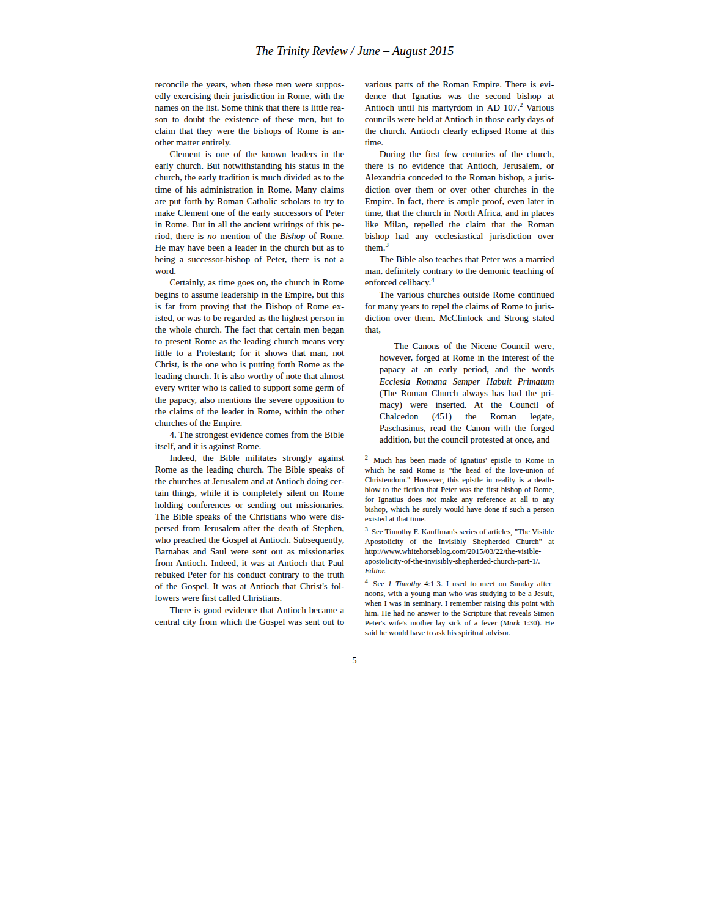The Trinity Review / June – August 2015
reconcile the years, when these men were supposedly exercising their jurisdiction in Rome, with the names on the list. Some think that there is little reason to doubt the existence of these men, but to claim that they were the bishops of Rome is another matter entirely.
Clement is one of the known leaders in the early church. But notwithstanding his status in the church, the early tradition is much divided as to the time of his administration in Rome. Many claims are put forth by Roman Catholic scholars to try to make Clement one of the early successors of Peter in Rome. But in all the ancient writings of this period, there is no mention of the Bishop of Rome. He may have been a leader in the church but as to being a successor-bishop of Peter, there is not a word.
Certainly, as time goes on, the church in Rome begins to assume leadership in the Empire, but this is far from proving that the Bishop of Rome existed, or was to be regarded as the highest person in the whole church. The fact that certain men began to present Rome as the leading church means very little to a Protestant; for it shows that man, not Christ, is the one who is putting forth Rome as the leading church. It is also worthy of note that almost every writer who is called to support some germ of the papacy, also mentions the severe opposition to the claims of the leader in Rome, within the other churches of the Empire.
4. The strongest evidence comes from the Bible itself, and it is against Rome.
Indeed, the Bible militates strongly against Rome as the leading church. The Bible speaks of the churches at Jerusalem and at Antioch doing certain things, while it is completely silent on Rome holding conferences or sending out missionaries. The Bible speaks of the Christians who were dispersed from Jerusalem after the death of Stephen, who preached the Gospel at Antioch. Subsequently, Barnabas and Saul were sent out as missionaries from Antioch. Indeed, it was at Antioch that Paul rebuked Peter for his conduct contrary to the truth of the Gospel. It was at Antioch that Christ's followers were first called Christians.
There is good evidence that Antioch became a central city from which the Gospel was sent out to various parts of the Roman Empire. There is evidence that Ignatius was the second bishop at Antioch until his martyrdom in AD 107.2 Various councils were held at Antioch in those early days of the church. Antioch clearly eclipsed Rome at this time.
During the first few centuries of the church, there is no evidence that Antioch, Jerusalem, or Alexandria conceded to the Roman bishop, a jurisdiction over them or over other churches in the Empire. In fact, there is ample proof, even later in time, that the church in North Africa, and in places like Milan, repelled the claim that the Roman bishop had any ecclesiastical jurisdiction over them.3
The Bible also teaches that Peter was a married man, definitely contrary to the demonic teaching of enforced celibacy.4
The various churches outside Rome continued for many years to repel the claims of Rome to jurisdiction over them. McClintock and Strong stated that,
The Canons of the Nicene Council were, however, forged at Rome in the interest of the papacy at an early period, and the words Ecclesia Romana Semper Habuit Primatum (The Roman Church always has had the primacy) were inserted. At the Council of Chalcedon (451) the Roman legate, Paschasinus, read the Canon with the forged addition, but the council protested at once, and
2 Much has been made of Ignatius' epistle to Rome in which he said Rome is "the head of the love-union of Christendom." However, this epistle in reality is a deathblow to the fiction that Peter was the first bishop of Rome, for Ignatius does not make any reference at all to any bishop, which he surely would have done if such a person existed at that time.
3 See Timothy F. Kauffman's series of articles, "The Visible Apostolicity of the Invisibly Shepherded Church" at http://www.whitehorseblog.com/2015/03/22/the-visible-apostolicity-of-the-invisibly-shepherded-church-part-1/. Editor.
4 See 1 Timothy 4:1-3. I used to meet on Sunday afternoons, with a young man who was studying to be a Jesuit, when I was in seminary. I remember raising this point with him. He had no answer to the Scripture that reveals Simon Peter's wife's mother lay sick of a fever (Mark 1:30). He said he would have to ask his spiritual advisor.
5